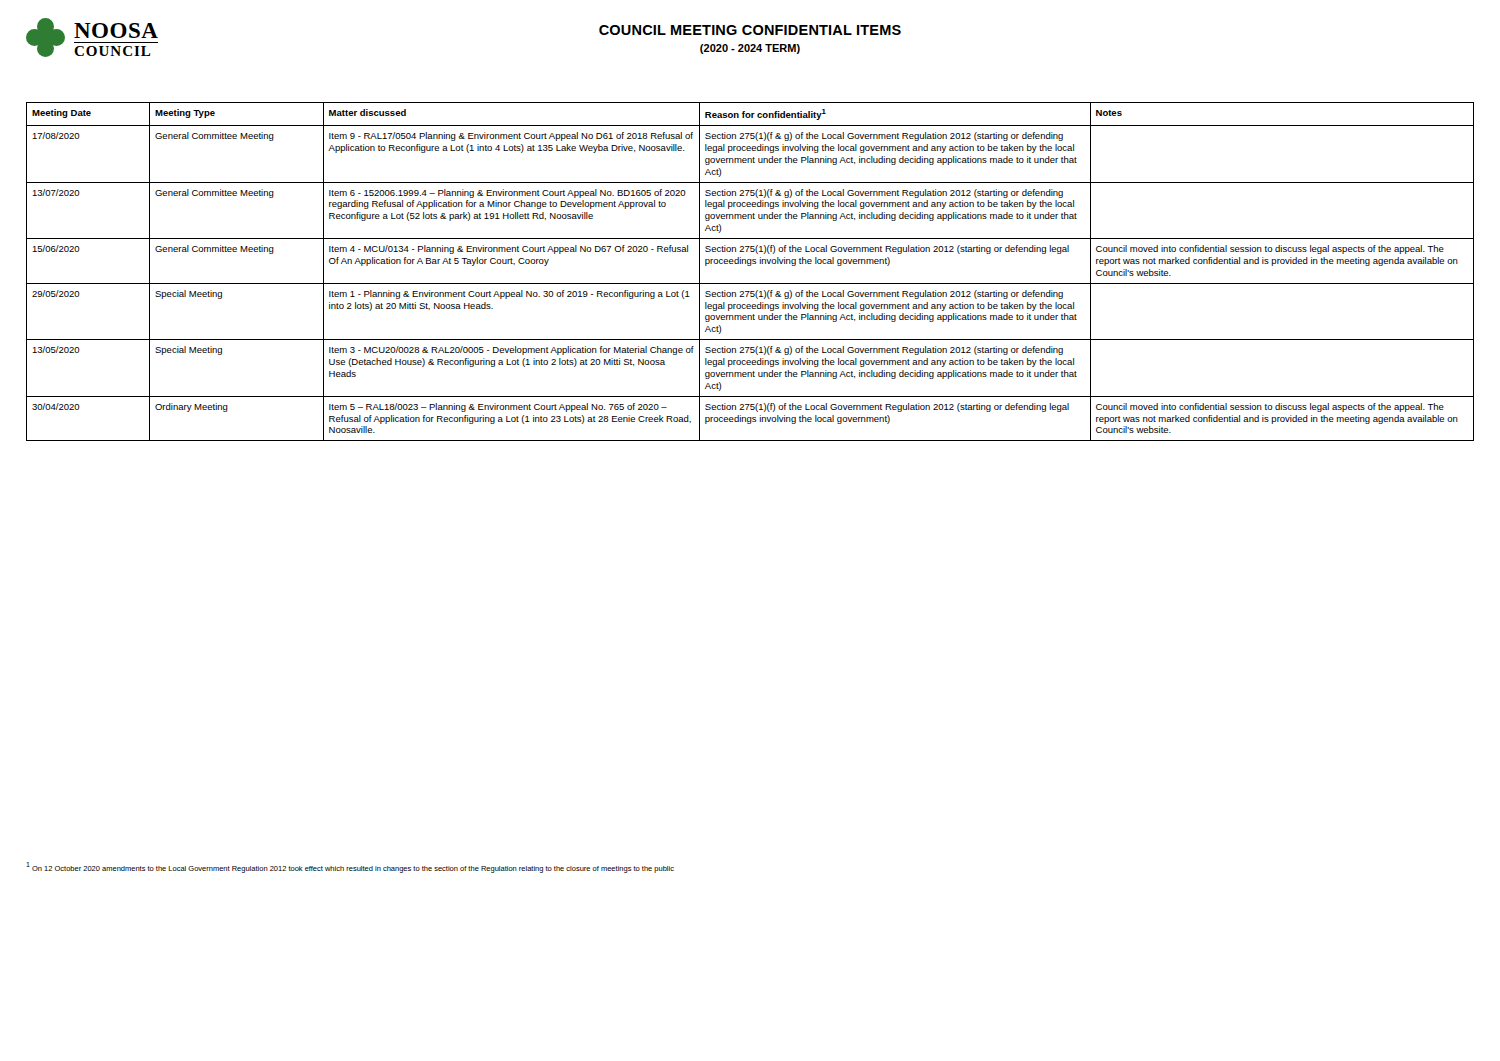NOOSA COUNCIL
COUNCIL MEETING CONFIDENTIAL ITEMS
(2020 - 2024 TERM)
| Meeting Date | Meeting Type | Matter discussed | Reason for confidentiality 1 | Notes |
| --- | --- | --- | --- | --- |
| 17/08/2020 | General Committee Meeting | Item 9 - RAL17/0504 Planning & Environment Court Appeal No D61 of 2018 Refusal of Application to Reconfigure a Lot (1 into 4 Lots) at 135 Lake Weyba Drive, Noosaville. | Section 275(1)(f & g) of the Local Government Regulation 2012 (starting or defending legal proceedings involving the local government and any action to be taken by the local government under the Planning Act, including deciding applications made to it under that Act) | |
| 13/07/2020 | General Committee Meeting | Item 6 - 152006.1999.4 – Planning & Environment Court Appeal No. BD1605 of 2020 regarding Refusal of Application for a Minor Change to Development Approval to Reconfigure a Lot (52 lots & park) at 191 Hollett Rd, Noosaville | Section 275(1)(f & g) of the Local Government Regulation 2012 (starting or defending legal proceedings involving the local government and any action to be taken by the local government under the Planning Act, including deciding applications made to it under that Act) | |
| 15/06/2020 | General Committee Meeting | Item 4 - MCU/0134 - Planning & Environment Court Appeal No D67 Of 2020 - Refusal Of An Application for A Bar At 5 Taylor Court, Cooroy | Section 275(1)(f) of the Local Government Regulation 2012 (starting or defending legal proceedings involving the local government) | Council moved into confidential session to discuss legal aspects of the appeal. The report was not marked confidential and is provided in the meeting agenda available on Council's website. |
| 29/05/2020 | Special Meeting | Item 1 - Planning & Environment Court Appeal No. 30 of 2019 - Reconfiguring a Lot (1 into 2 lots) at 20 Mitti St, Noosa Heads. | Section 275(1)(f & g) of the Local Government Regulation 2012 (starting or defending legal proceedings involving the local government and any action to be taken by the local government under the Planning Act, including deciding applications made to it under that Act) | |
| 13/05/2020 | Special Meeting | Item 3 - MCU20/0028 & RAL20/0005 - Development Application for Material Change of Use (Detached House) & Reconfiguring a Lot (1 into 2 lots) at 20 Mitti St, Noosa Heads | Section 275(1)(f & g) of the Local Government Regulation 2012 (starting or defending legal proceedings involving the local government and any action to be taken by the local government under the Planning Act, including deciding applications made to it under that Act) | |
| 30/04/2020 | Ordinary Meeting | Item 5 – RAL18/0023 – Planning & Environment Court Appeal No. 765 of 2020 – Refusal of Application for Reconfiguring a Lot (1 into 23 Lots) at 28 Eenie Creek Road, Noosaville. | Section 275(1)(f) of the Local Government Regulation 2012 (starting or defending legal proceedings involving the local government) | Council moved into confidential session to discuss legal aspects of the appeal. The report was not marked confidential and is provided in the meeting agenda available on Council's website. |
1 On 12 October 2020 amendments to the Local Government Regulation 2012 took effect which resulted in changes to the section of the Regulation relating to the closure of meetings to the public